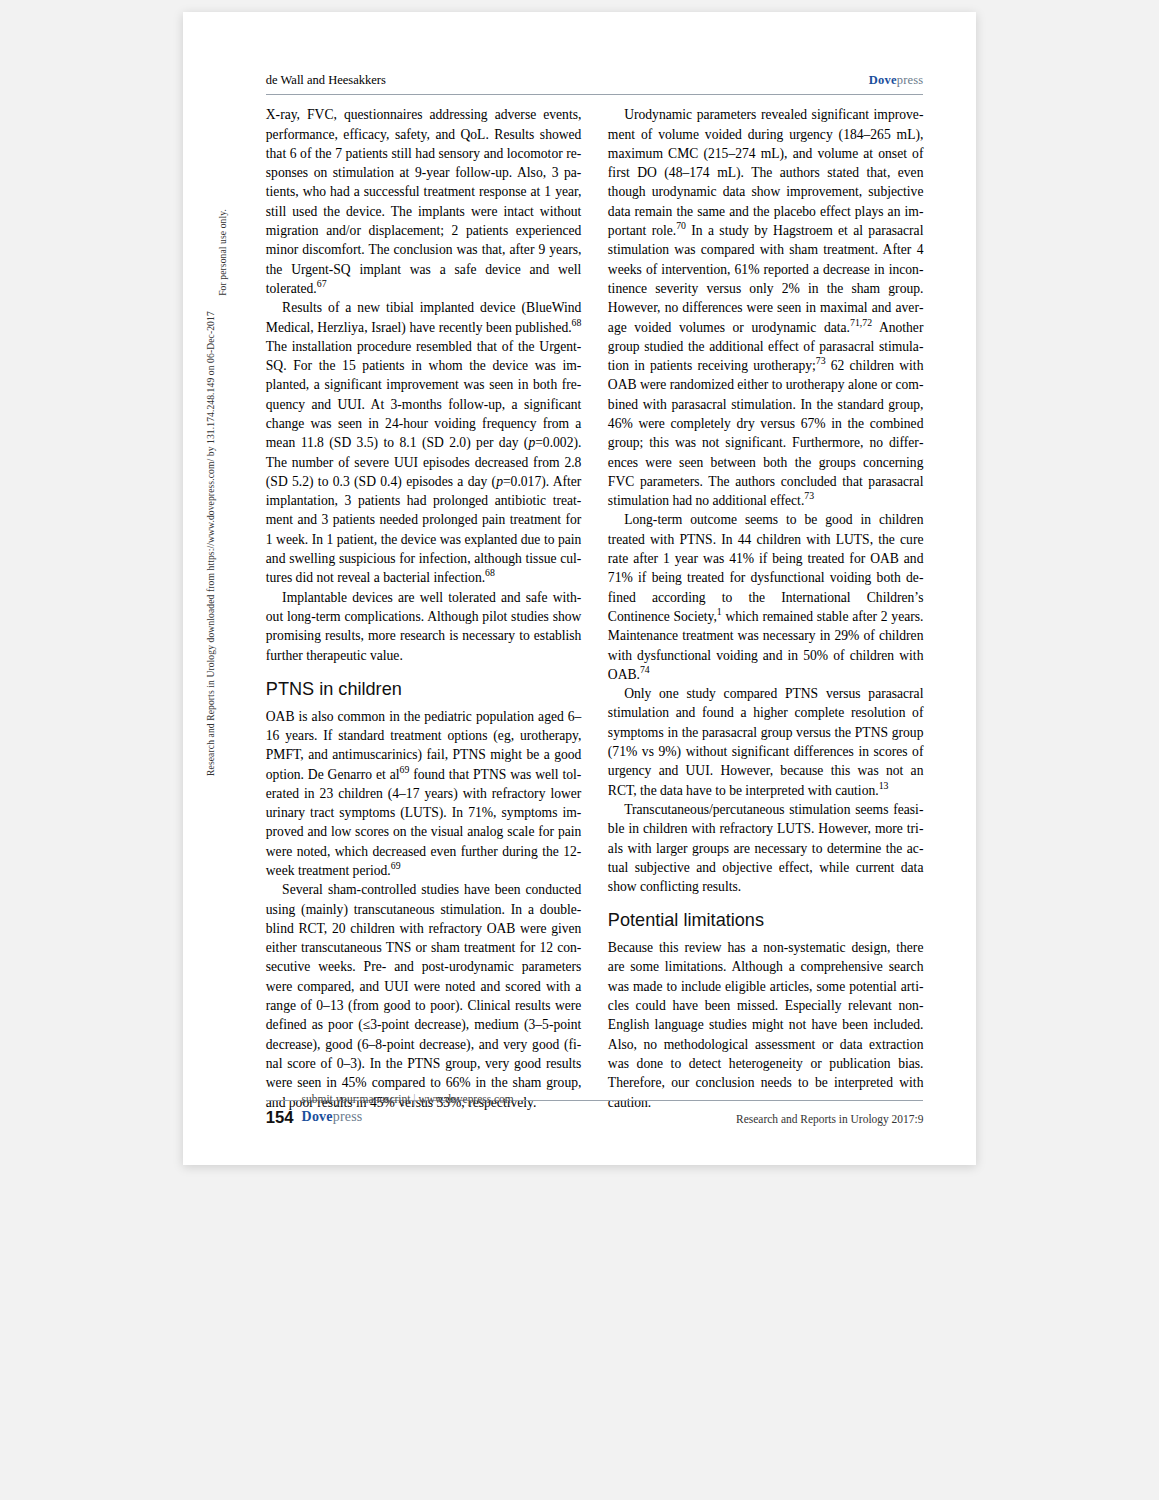de Wall and Heesakkers
Dove press
Research and Reports in Urology downloaded from https://www.dovepress.com/ by 131.174.248.149 on 06-Dec-2017 For personal use only.
X-ray, FVC, questionnaires addressing adverse events, performance, efficacy, safety, and QoL. Results showed that 6 of the 7 patients still had sensory and locomotor responses on stimulation at 9-year follow-up. Also, 3 patients, who had a successful treatment response at 1 year, still used the device. The implants were intact without migration and/or displacement; 2 patients experienced minor discomfort. The conclusion was that, after 9 years, the Urgent-SQ implant was a safe device and well tolerated.67
Results of a new tibial implanted device (BlueWind Medical, Herzliya, Israel) have recently been published.68 The installation procedure resembled that of the Urgent-SQ. For the 15 patients in whom the device was implanted, a significant improvement was seen in both frequency and UUI. At 3-months follow-up, a significant change was seen in 24-hour voiding frequency from a mean 11.8 (SD 3.5) to 8.1 (SD 2.0) per day (p=0.002). The number of severe UUI episodes decreased from 2.8 (SD 5.2) to 0.3 (SD 0.4) episodes a day (p=0.017). After implantation, 3 patients had prolonged antibiotic treatment and 3 patients needed prolonged pain treatment for 1 week. In 1 patient, the device was explanted due to pain and swelling suspicious for infection, although tissue cultures did not reveal a bacterial infection.68
Implantable devices are well tolerated and safe without long-term complications. Although pilot studies show promising results, more research is necessary to establish further therapeutic value.
PTNS in children
OAB is also common in the pediatric population aged 6–16 years. If standard treatment options (eg, urotherapy, PMFT, and antimuscarinics) fail, PTNS might be a good option. De Genarro et al69 found that PTNS was well tolerated in 23 children (4–17 years) with refractory lower urinary tract symptoms (LUTS). In 71%, symptoms improved and low scores on the visual analog scale for pain were noted, which decreased even further during the 12-week treatment period.69
Several sham-controlled studies have been conducted using (mainly) transcutaneous stimulation. In a double-blind RCT, 20 children with refractory OAB were given either transcutaneous TNS or sham treatment for 12 consecutive weeks. Pre- and post-urodynamic parameters were compared, and UUI were noted and scored with a range of 0–13 (from good to poor). Clinical results were defined as poor (≤3-point decrease), medium (3–5-point decrease), good (6–8-point decrease), and very good (final score of 0–3). In the PTNS group, very good results were seen in 45% compared to 66% in the sham group, and poor results in 45% versus 33%, respectively.
Urodynamic parameters revealed significant improvement of volume voided during urgency (184–265 mL), maximum CMC (215–274 mL), and volume at onset of first DO (48–174 mL). The authors stated that, even though urodynamic data show improvement, subjective data remain the same and the placebo effect plays an important role.70 In a study by Hagstroem et al parasacral stimulation was compared with sham treatment. After 4 weeks of intervention, 61% reported a decrease in incontinence severity versus only 2% in the sham group. However, no differences were seen in maximal and average voided volumes or urodynamic data.71,72 Another group studied the additional effect of parasacral stimulation in patients receiving urotherapy;73 62 children with OAB were randomized either to urotherapy alone or combined with parasacral stimulation. In the standard group, 46% were completely dry versus 67% in the combined group; this was not significant. Furthermore, no differences were seen between both the groups concerning FVC parameters. The authors concluded that parasacral stimulation had no additional effect.73
Long-term outcome seems to be good in children treated with PTNS. In 44 children with LUTS, the cure rate after 1 year was 41% if being treated for OAB and 71% if being treated for dysfunctional voiding both defined according to the International Children’s Continence Society,1 which remained stable after 2 years. Maintenance treatment was necessary in 29% of children with dysfunctional voiding and in 50% of children with OAB.74
Only one study compared PTNS versus parasacral stimulation and found a higher complete resolution of symptoms in the parasacral group versus the PTNS group (71% vs 9%) without significant differences in scores of urgency and UUI. However, because this was not an RCT, the data have to be interpreted with caution.13
Transcutaneous/percutaneous stimulation seems feasible in children with refractory LUTS. However, more trials with larger groups are necessary to determine the actual subjective and objective effect, while current data show conflicting results.
Potential limitations
Because this review has a non-systematic design, there are some limitations. Although a comprehensive search was made to include eligible articles, some potential articles could have been missed. Especially relevant non-English language studies might not have been included. Also, no methodological assessment or data extraction was done to detect heterogeneity or publication bias. Therefore, our conclusion needs to be interpreted with caution.
154
submit your manuscript | www.dovepress.com
Dovepress
Research and Reports in Urology 2017:9